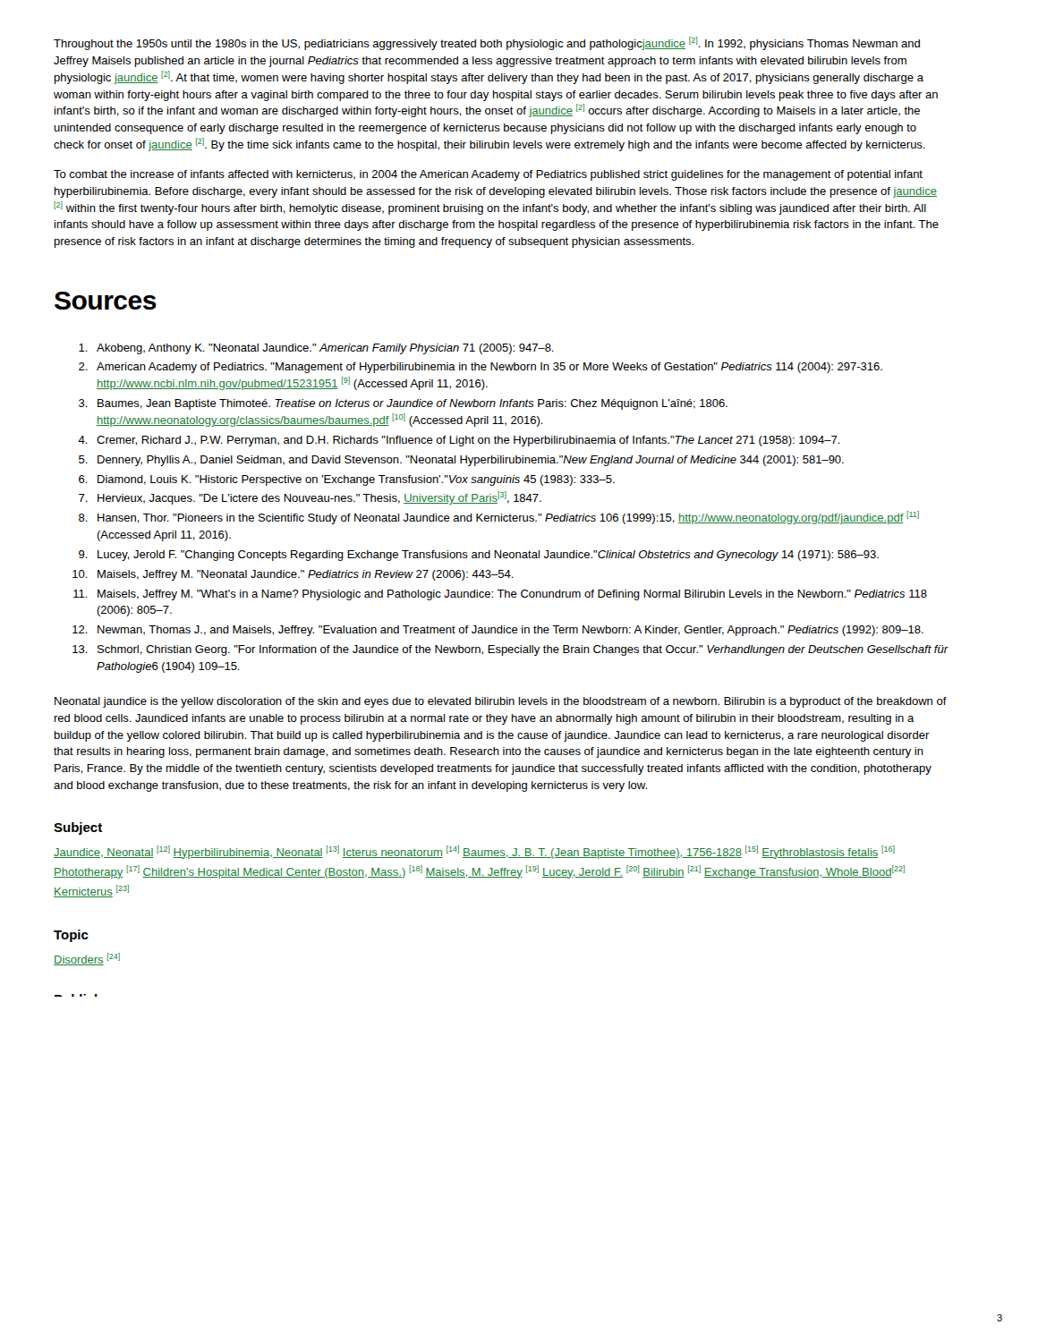Throughout the 1950s until the 1980s in the US, pediatricians aggressively treated both physiologic and pathologicjaundice [2]. In 1992, physicians Thomas Newman and Jeffrey Maisels published an article in the journal Pediatrics that recommended a less aggressive treatment approach to term infants with elevated bilirubin levels from physiologic jaundice [2]. At that time, women were having shorter hospital stays after delivery than they had been in the past. As of 2017, physicians generally discharge a woman within forty-eight hours after a vaginal birth compared to the three to four day hospital stays of earlier decades. Serum bilirubin levels peak three to five days after an infant's birth, so if the infant and woman are discharged within forty-eight hours, the onset of jaundice [2] occurs after discharge. According to Maisels in a later article, the unintended consequence of early discharge resulted in the reemergence of kernicterus because physicians did not follow up with the discharged infants early enough to check for onset of jaundice [2]. By the time sick infants came to the hospital, their bilirubin levels were extremely high and the infants were become affected by kernicterus.
To combat the increase of infants affected with kernicterus, in 2004 the American Academy of Pediatrics published strict guidelines for the management of potential infant hyperbilirubinemia. Before discharge, every infant should be assessed for the risk of developing elevated bilirubin levels. Those risk factors include the presence of jaundice [2] within the first twenty-four hours after birth, hemolytic disease, prominent bruising on the infant's body, and whether the infant's sibling was jaundiced after their birth. All infants should have a follow up assessment within three days after discharge from the hospital regardless of the presence of hyperbilirubinemia risk factors in the infant. The presence of risk factors in an infant at discharge determines the timing and frequency of subsequent physician assessments.
Sources
Akobeng, Anthony K. "Neonatal Jaundice." American Family Physician 71 (2005): 947–8.
American Academy of Pediatrics. "Management of Hyperbilirubinemia in the Newborn In 35 or More Weeks of Gestation" Pediatrics 114 (2004): 297-316. http://www.ncbi.nlm.nih.gov/pubmed/15231951 [9] (Accessed April 11, 2016).
Baumes, Jean Baptiste Thimoteé. Treatise on Icterus or Jaundice of Newborn Infants Paris: Chez Méquignon L'aîné; 1806. http://www.neonatology.org/classics/baumes/baumes.pdf [10] (Accessed April 11, 2016).
Cremer, Richard J., P.W. Perryman, and D.H. Richards "Influence of Light on the Hyperbilirubinaemia of Infants."The Lancet 271 (1958): 1094–7.
Dennery, Phyllis A., Daniel Seidman, and David Stevenson. "Neonatal Hyperbilirubinemia."New England Journal of Medicine 344 (2001): 581–90.
Diamond, Louis K. "Historic Perspective on 'Exchange Transfusion'."Vox sanguinis 45 (1983): 333–5.
Hervieux, Jacques. "De L'ictere des Nouveau-nes." Thesis, University of Paris[3], 1847.
Hansen, Thor. "Pioneers in the Scientific Study of Neonatal Jaundice and Kernicterus." Pediatrics 106 (1999):15, http://www.neonatology.org/pdf/jaundice.pdf [11] (Accessed April 11, 2016).
Lucey, Jerold F. "Changing Concepts Regarding Exchange Transfusions and Neonatal Jaundice."Clinical Obstetrics and Gynecology 14 (1971): 586–93.
Maisels, Jeffrey M. "Neonatal Jaundice." Pediatrics in Review 27 (2006): 443–54.
Maisels, Jeffrey M. "What's in a Name? Physiologic and Pathologic Jaundice: The Conundrum of Defining Normal Bilirubin Levels in the Newborn." Pediatrics 118 (2006): 805–7.
Newman, Thomas J., and Maisels, Jeffrey. "Evaluation and Treatment of Jaundice in the Term Newborn: A Kinder, Gentler, Approach." Pediatrics (1992): 809–18.
Schmorl, Christian Georg. "For Information of the Jaundice of the Newborn, Especially the Brain Changes that Occur." Verhandlungen der Deutschen Gesellschaft für Pathologie6 (1904) 109–15.
Neonatal jaundice is the yellow discoloration of the skin and eyes due to elevated bilirubin levels in the bloodstream of a newborn. Bilirubin is a byproduct of the breakdown of red blood cells. Jaundiced infants are unable to process bilirubin at a normal rate or they have an abnormally high amount of bilirubin in their bloodstream, resulting in a buildup of the yellow colored bilirubin. That build up is called hyperbilirubinemia and is the cause of jaundice. Jaundice can lead to kernicterus, a rare neurological disorder that results in hearing loss, permanent brain damage, and sometimes death. Research into the causes of jaundice and kernicterus began in the late eighteenth century in Paris, France. By the middle of the twentieth century, scientists developed treatments for jaundice that successfully treated infants afflicted with the condition, phototherapy and blood exchange transfusion, due to these treatments, the risk for an infant in developing kernicterus is very low.
Subject
Jaundice, Neonatal [12] Hyperbilirubinemia, Neonatal [13] Icterus neonatorum [14] Baumes, J. B. T. (Jean Baptiste Timothee), 1756-1828 [15] Erythroblastosis fetalis [16] Phototherapy [17] Children's Hospital Medical Center (Boston, Mass.) [18] Maisels, M. Jeffrey [19] Lucey, Jerold F. [20] Bilirubin [21] Exchange Transfusion, Whole Blood[22] Kernicterus [23]
Topic
Disorders [24]
Publisher
3